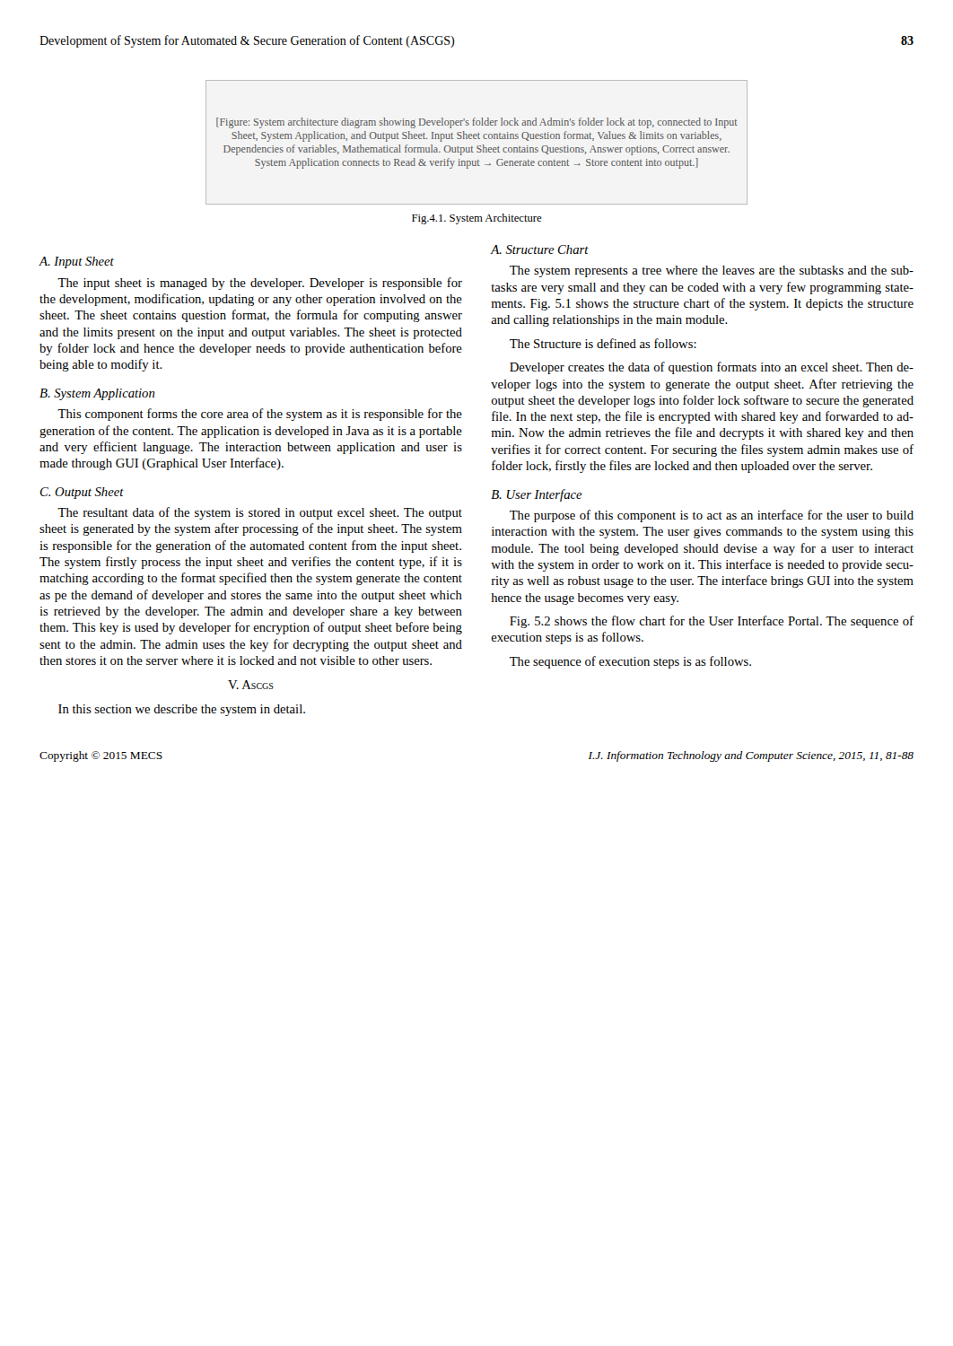Development of System for Automated & Secure Generation of Content (ASCGS) 83
[Figure: System architecture diagram showing Developer's folder lock and Admin's folder lock at top, connected to Input Sheet, System Application, and Output Sheet. Input Sheet contains Question format, Values & limits on variables, Dependencies of variables, Mathematical formula. Output Sheet contains Questions, Answer options, Correct answer. System Application connects to Read & verify input → Generate content → Store content into output.]
Fig.4.1. System Architecture
A. Input Sheet
The input sheet is managed by the developer. Developer is responsible for the development, modification, updating or any other operation involved on the sheet. The sheet contains question format, the formula for computing answer and the limits present on the input and output variables. The sheet is protected by folder lock and hence the developer needs to provide authentication before being able to modify it.
B. System Application
This component forms the core area of the system as it is responsible for the generation of the content. The application is developed in Java as it is a portable and very efficient language. The interaction between application and user is made through GUI (Graphical User Interface).
C. Output Sheet
The resultant data of the system is stored in output excel sheet. The output sheet is generated by the system after processing of the input sheet. The system is responsible for the generation of the automated content from the input sheet. The system firstly process the input sheet and verifies the content type, if it is matching according to the format specified then the system generate the content as pe the demand of developer and stores the same into the output sheet which is retrieved by the developer. The admin and developer share a key between them. This key is used by developer for encryption of output sheet before being sent to the admin. The admin uses the key for decrypting the output sheet and then stores it on the server where it is locked and not visible to other users.
V. Ascgs
In this section we describe the system in detail.
A. Structure Chart
The system represents a tree where the leaves are the subtasks and the subtasks are very small and they can be coded with a very few programming statements. Fig. 5.1 shows the structure chart of the system. It depicts the structure and calling relationships in the main module.
The Structure is defined as follows:
Developer creates the data of question formats into an excel sheet. Then developer logs into the system to generate the output sheet. After retrieving the output sheet the developer logs into folder lock software to secure the generated file. In the next step, the file is encrypted with shared key and forwarded to admin. Now the admin retrieves the file and decrypts it with shared key and then verifies it for correct content. For securing the files system admin makes use of folder lock, firstly the files are locked and then uploaded over the server.
B. User Interface
The purpose of this component is to act as an interface for the user to build interaction with the system. The user gives commands to the system using this module. The tool being developed should devise a way for a user to interact with the system in order to work on it. This interface is needed to provide security as well as robust usage to the user. The interface brings GUI into the system hence the usage becomes very easy.
Fig. 5.2 shows the flow chart for the User Interface Portal. The sequence of execution steps is as follows.
The sequence of execution steps is as follows.
Copyright © 2015 MECS I.J. Information Technology and Computer Science, 2015, 11, 81-88